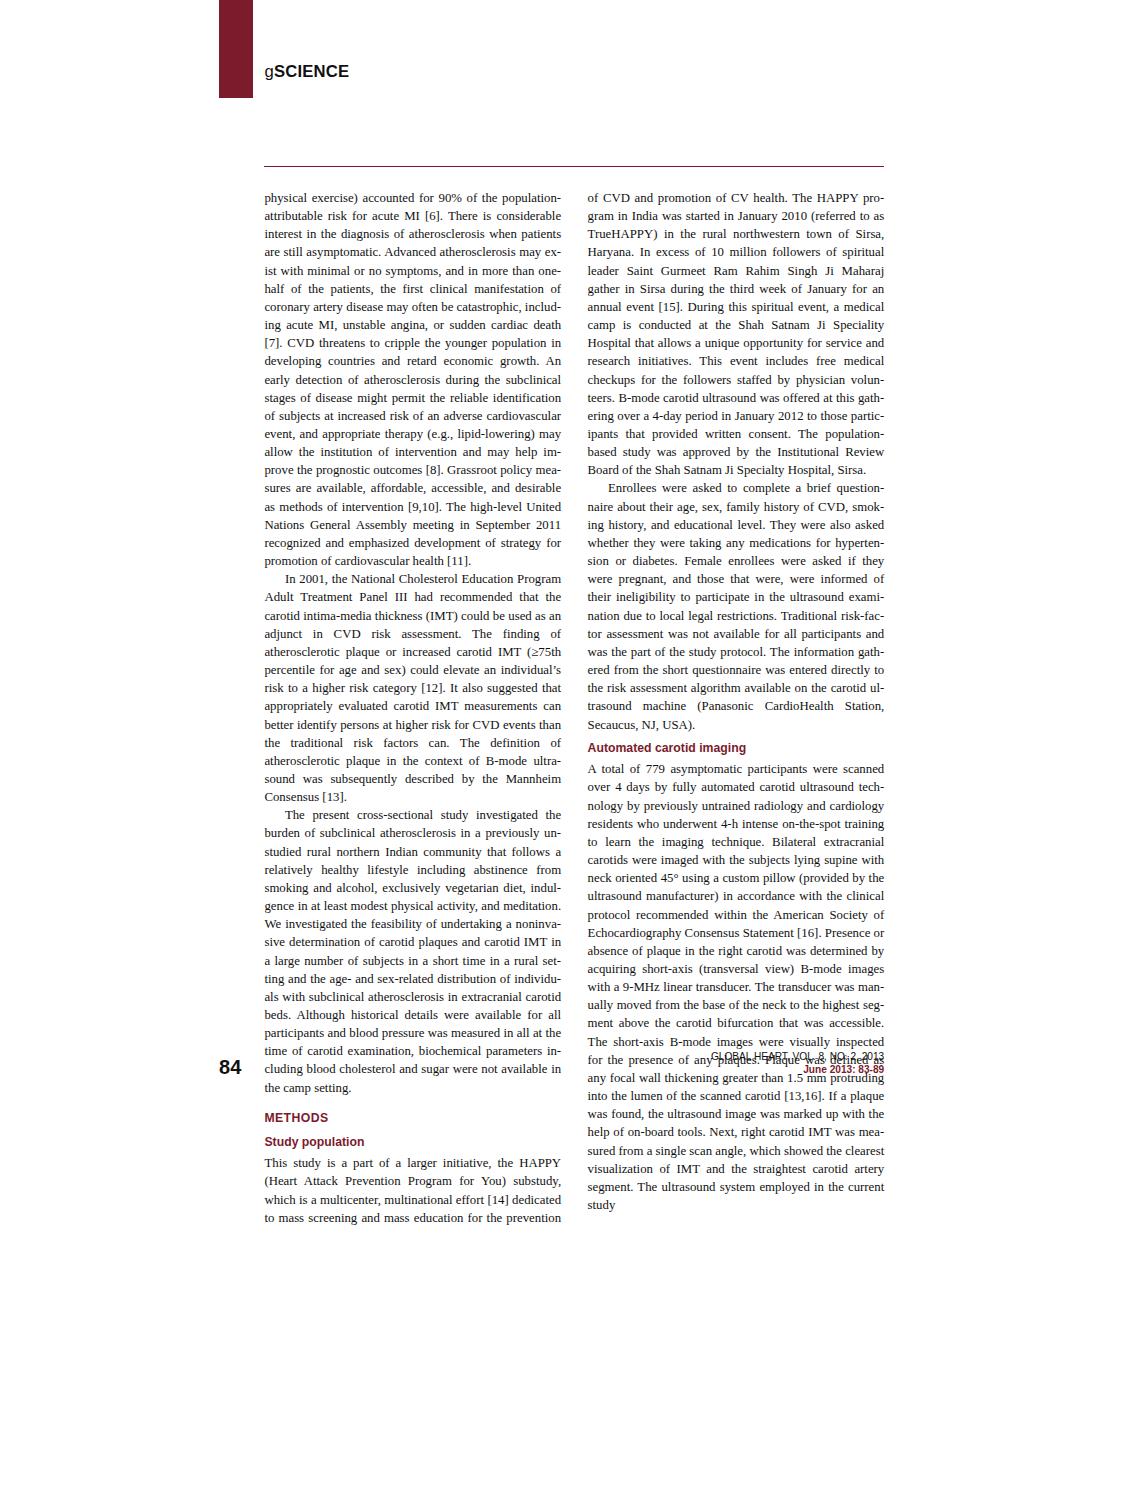gSCIENCE
physical exercise) accounted for 90% of the population-attributable risk for acute MI [6]. There is considerable interest in the diagnosis of atherosclerosis when patients are still asymptomatic. Advanced atherosclerosis may exist with minimal or no symptoms, and in more than one-half of the patients, the first clinical manifestation of coronary artery disease may often be catastrophic, including acute MI, unstable angina, or sudden cardiac death [7]. CVD threatens to cripple the younger population in developing countries and retard economic growth. An early detection of atherosclerosis during the subclinical stages of disease might permit the reliable identification of subjects at increased risk of an adverse cardiovascular event, and appropriate therapy (e.g., lipid-lowering) may allow the institution of intervention and may help improve the prognostic outcomes [8]. Grassroot policy measures are available, affordable, accessible, and desirable as methods of intervention [9,10]. The high-level United Nations General Assembly meeting in September 2011 recognized and emphasized development of strategy for promotion of cardiovascular health [11].
In 2001, the National Cholesterol Education Program Adult Treatment Panel III had recommended that the carotid intima-media thickness (IMT) could be used as an adjunct in CVD risk assessment. The finding of atherosclerotic plaque or increased carotid IMT (≥75th percentile for age and sex) could elevate an individual’s risk to a higher risk category [12]. It also suggested that appropriately evaluated carotid IMT measurements can better identify persons at higher risk for CVD events than the traditional risk factors can. The definition of atherosclerotic plaque in the context of B-mode ultrasound was subsequently described by the Mannheim Consensus [13].
The present cross-sectional study investigated the burden of subclinical atherosclerosis in a previously unstudied rural northern Indian community that follows a relatively healthy lifestyle including abstinence from smoking and alcohol, exclusively vegetarian diet, indulgence in at least modest physical activity, and meditation. We investigated the feasibility of undertaking a noninvasive determination of carotid plaques and carotid IMT in a large number of subjects in a short time in a rural setting and the age- and sex-related distribution of individuals with subclinical atherosclerosis in extracranial carotid beds. Although historical details were available for all participants and blood pressure was measured in all at the time of carotid examination, biochemical parameters including blood cholesterol and sugar were not available in the camp setting.
Methods
Study population
This study is a part of a larger initiative, the HAPPY (Heart Attack Prevention Program for You) substudy, which is a multicenter, multinational effort [14] dedicated to mass screening and mass education for the prevention of CVD and promotion of CV health. The HAPPY program in India was started in January 2010 (referred to as TrueHAPPY) in the rural northwestern town of Sirsa, Haryana. In excess of 10 million followers of spiritual leader Saint Gurmeet Ram Rahim Singh Ji Maharaj gather in Sirsa during the third week of January for an annual event [15]. During this spiritual event, a medical camp is conducted at the Shah Satnam Ji Speciality Hospital that allows a unique opportunity for service and research initiatives. This event includes free medical checkups for the followers staffed by physician volunteers. B-mode carotid ultrasound was offered at this gathering over a 4-day period in January 2012 to those participants that provided written consent. The population-based study was approved by the Institutional Review Board of the Shah Satnam Ji Specialty Hospital, Sirsa.
Enrollees were asked to complete a brief questionnaire about their age, sex, family history of CVD, smoking history, and educational level. They were also asked whether they were taking any medications for hypertension or diabetes. Female enrollees were asked if they were pregnant, and those that were, were informed of their ineligibility to participate in the ultrasound examination due to local legal restrictions. Traditional risk-factor assessment was not available for all participants and was the part of the study protocol. The information gathered from the short questionnaire was entered directly to the risk assessment algorithm available on the carotid ultrasound machine (Panasonic CardioHealth Station, Secaucus, NJ, USA).
Automated carotid imaging
A total of 779 asymptomatic participants were scanned over 4 days by fully automated carotid ultrasound technology by previously untrained radiology and cardiology residents who underwent 4-h intense on-the-spot training to learn the imaging technique. Bilateral extracranial carotids were imaged with the subjects lying supine with neck oriented 45° using a custom pillow (provided by the ultrasound manufacturer) in accordance with the clinical protocol recommended within the American Society of Echocardiography Consensus Statement [16]. Presence or absence of plaque in the right carotid was determined by acquiring short-axis (transversal view) B-mode images with a 9-MHz linear transducer. The transducer was manually moved from the base of the neck to the highest segment above the carotid bifurcation that was accessible. The short-axis B-mode images were visually inspected for the presence of any plaques. Plaque was defined as any focal wall thickening greater than 1.5 mm protruding into the lumen of the scanned carotid [13,16]. If a plaque was found, the ultrasound image was marked up with the help of on-board tools. Next, right carotid IMT was measured from a single scan angle, which showed the clearest visualization of IMT and the straightest carotid artery segment. The ultrasound system employed in the current study
84
GLOBAL HEART, VOL. 8, NO. 2, 2013
June 2013: 83-89